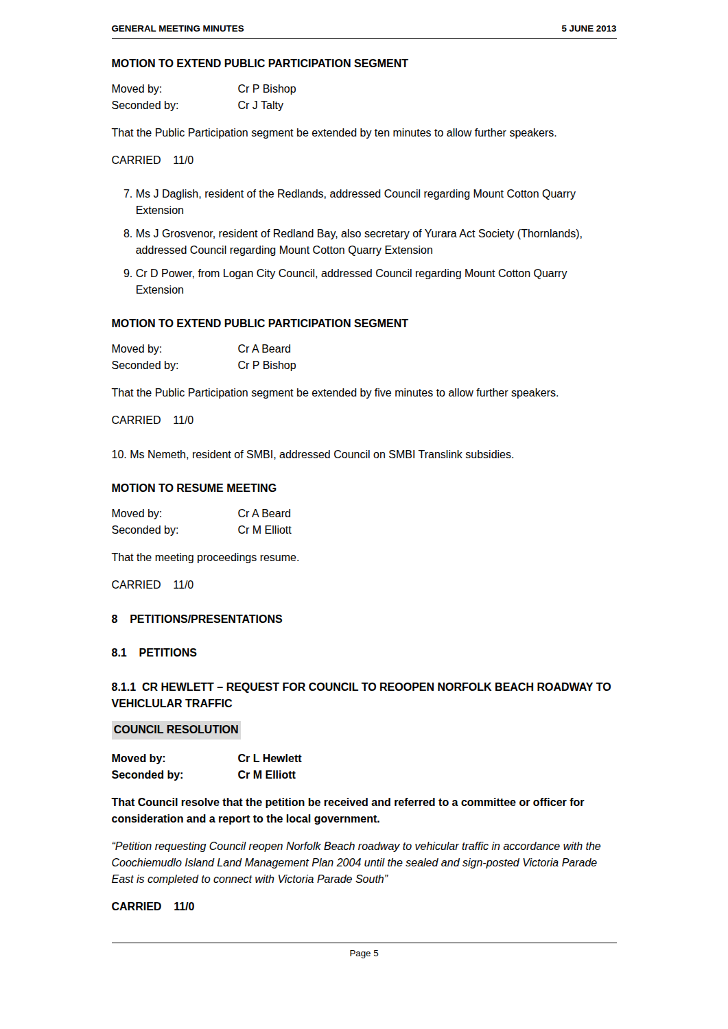GENERAL MEETING MINUTES 5 JUNE 2013
MOTION TO EXTEND PUBLIC PARTICIPATION SEGMENT
| Moved by: | Cr P Bishop |
| Seconded by: | Cr J Talty |
That the Public Participation segment be extended by ten minutes to allow further speakers.
CARRIED 11/0
Ms J Daglish, resident of the Redlands, addressed Council regarding Mount Cotton Quarry Extension
Ms J Grosvenor, resident of Redland Bay, also secretary of Yurara Act Society (Thornlands), addressed Council regarding Mount Cotton Quarry Extension
Cr D Power, from Logan City Council, addressed Council regarding Mount Cotton Quarry Extension
MOTION TO EXTEND PUBLIC PARTICIPATION SEGMENT
| Moved by: | Cr A Beard |
| Seconded by: | Cr P Bishop |
That the Public Participation segment be extended by five minutes to allow further speakers.
CARRIED 11/0
10. Ms Nemeth, resident of SMBI, addressed Council on SMBI Translink subsidies.
MOTION TO RESUME MEETING
| Moved by: | Cr A Beard |
| Seconded by: | Cr M Elliott |
That the meeting proceedings resume.
CARRIED 11/0
8 PETITIONS/PRESENTATIONS
8.1 PETITIONS
8.1.1 CR HEWLETT – REQUEST FOR COUNCIL TO REOOPEN NORFOLK BEACH ROADWAY TO VEHICLULAR TRAFFIC
COUNCIL RESOLUTION
| Moved by: | Cr L Hewlett |
| Seconded by: | Cr M Elliott |
That Council resolve that the petition be received and referred to a committee or officer for consideration and a report to the local government.
“Petition requesting Council reopen Norfolk Beach roadway to vehicular traffic in accordance with the Coochiemudlo Island Land Management Plan 2004 until the sealed and sign-posted Victoria Parade East is completed to connect with Victoria Parade South”
CARRIED 11/0
Page 5